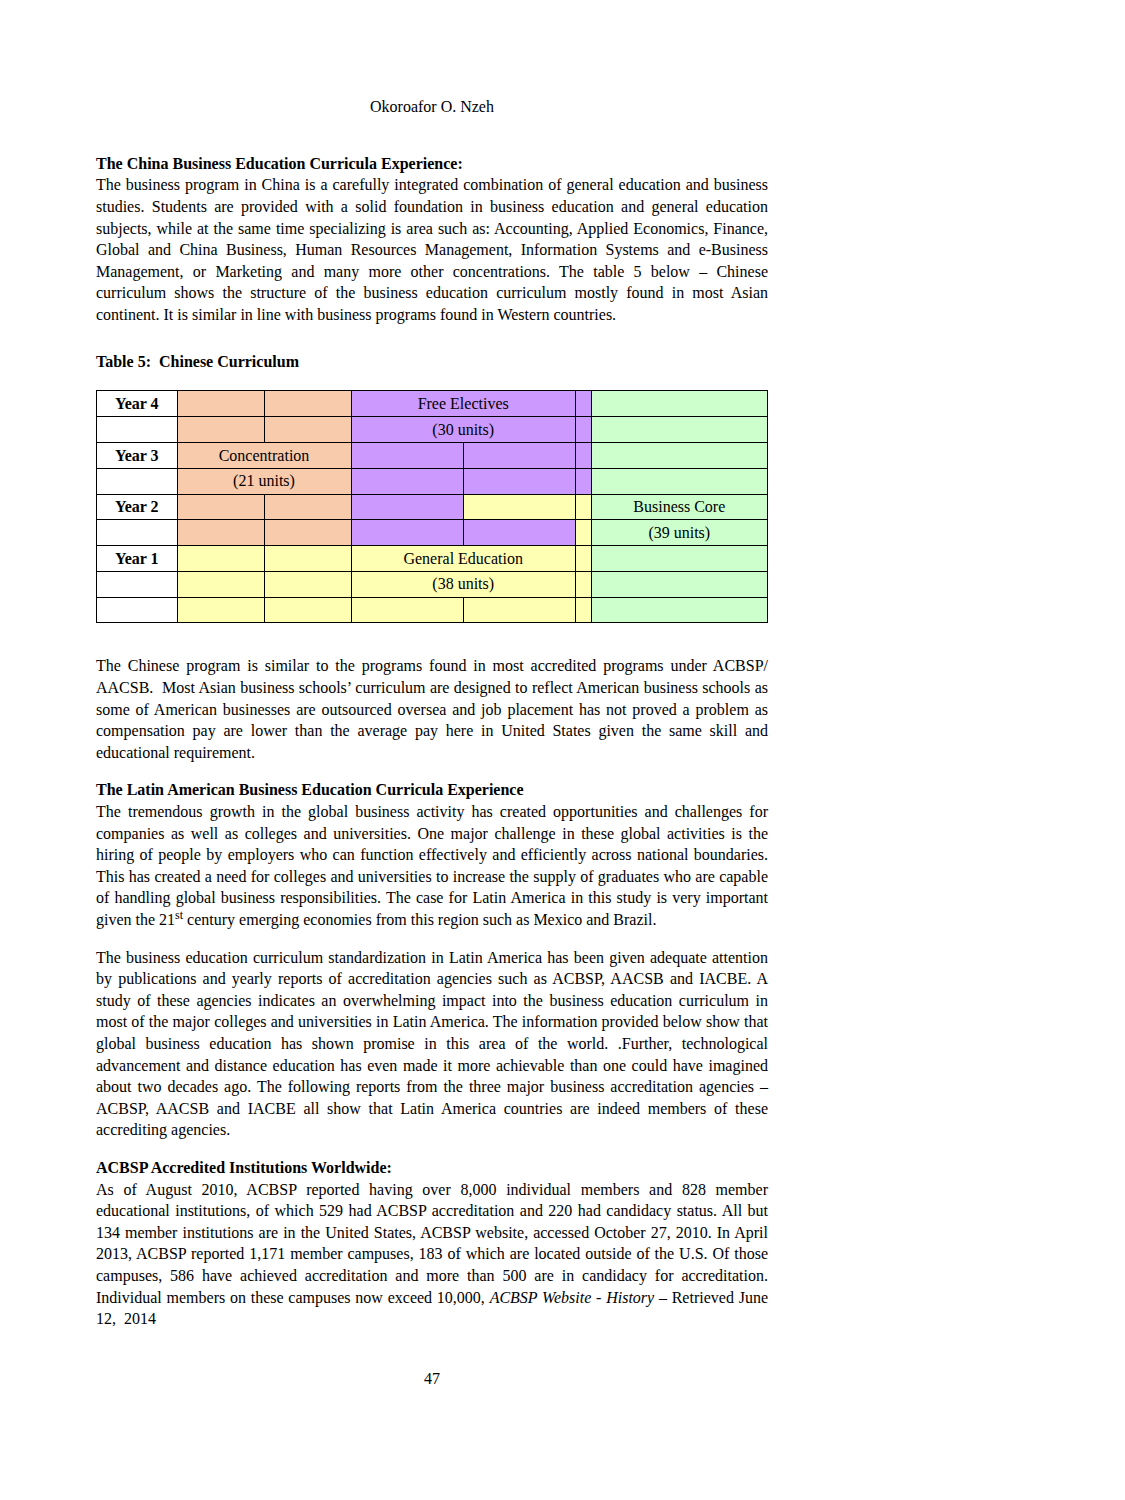Okoroafor O. Nzeh
The China Business Education Curricula Experience:
The business program in China is a carefully integrated combination of general education and business studies. Students are provided with a solid foundation in business education and general education subjects, while at the same time specializing is area such as: Accounting, Applied Economics, Finance, Global and China Business, Human Resources Management, Information Systems and e-Business Management, or Marketing and many more other concentrations. The table 5 below – Chinese curriculum shows the structure of the business education curriculum mostly found in most Asian continent. It is similar in line with business programs found in Western countries.
Table 5: Chinese Curriculum
| Year 4 | | | Free Electives | | |
| | | | (30 units) | | |
| Year 3 | Concentration | | | | |
| | (21 units) | | | | |
| Year 2 | | | | | | Business Core |
| | | | | | | (39 units) |
| Year 1 | | | General Education | | |
| | | | (38 units) | | |
The Chinese program is similar to the programs found in most accredited programs under ACBSP/ AACSB. Most Asian business schools’ curriculum are designed to reflect American business schools as some of American businesses are outsourced oversea and job placement has not proved a problem as compensation pay are lower than the average pay here in United States given the same skill and educational requirement.
The Latin American Business Education Curricula Experience
The tremendous growth in the global business activity has created opportunities and challenges for companies as well as colleges and universities. One major challenge in these global activities is the hiring of people by employers who can function effectively and efficiently across national boundaries. This has created a need for colleges and universities to increase the supply of graduates who are capable of handling global business responsibilities. The case for Latin America in this study is very important given the 21st century emerging economies from this region such as Mexico and Brazil.
The business education curriculum standardization in Latin America has been given adequate attention by publications and yearly reports of accreditation agencies such as ACBSP, AACSB and IACBE. A study of these agencies indicates an overwhelming impact into the business education curriculum in most of the major colleges and universities in Latin America. The information provided below show that global business education has shown promise in this area of the world. .Further, technological advancement and distance education has even made it more achievable than one could have imagined about two decades ago. The following reports from the three major business accreditation agencies – ACBSP, AACSB and IACBE all show that Latin America countries are indeed members of these accrediting agencies.
ACBSP Accredited Institutions Worldwide:
As of August 2010, ACBSP reported having over 8,000 individual members and 828 member educational institutions, of which 529 had ACBSP accreditation and 220 had candidacy status. All but 134 member institutions are in the United States, ACBSP website, accessed October 27, 2010. In April 2013, ACBSP reported 1,171 member campuses, 183 of which are located outside of the U.S. Of those campuses, 586 have achieved accreditation and more than 500 are in candidacy for accreditation. Individual members on these campuses now exceed 10,000, ACBSP Website - History – Retrieved June 12, 2014
47